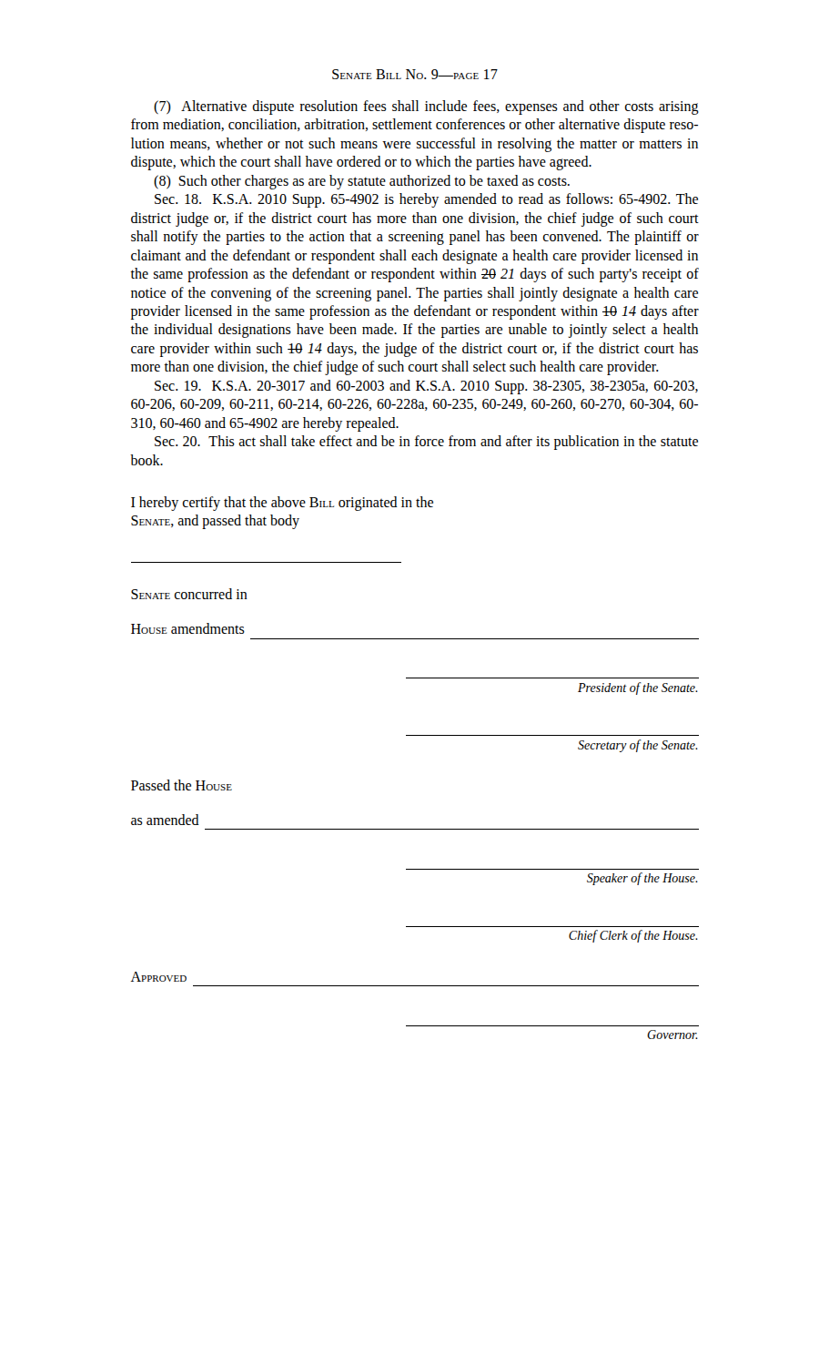Senate Bill No. 9—page 17
(7) Alternative dispute resolution fees shall include fees, expenses and other costs arising from mediation, conciliation, arbitration, settlement conferences or other alternative dispute resolution means, whether or not such means were successful in resolving the matter or matters in dispute, which the court shall have ordered or to which the parties have agreed.
(8) Such other charges as are by statute authorized to be taxed as costs.
Sec. 18. K.S.A. 2010 Supp. 65-4902 is hereby amended to read as follows: 65-4902. The district judge or, if the district court has more than one division, the chief judge of such court shall notify the parties to the action that a screening panel has been convened. The plaintiff or claimant and the defendant or respondent shall each designate a health care provider licensed in the same profession as the defendant or respondent within 20 21 days of such party's receipt of notice of the convening of the screening panel. The parties shall jointly designate a health care provider licensed in the same profession as the defendant or respondent within 10 14 days after the individual designations have been made. If the parties are unable to jointly select a health care provider within such 10 14 days, the judge of the district court or, if the district court has more than one division, the chief judge of such court shall select such health care provider.
Sec. 19. K.S.A. 20-3017 and 60-2003 and K.S.A. 2010 Supp. 38-2305, 38-2305a, 60-203, 60-206, 60-209, 60-211, 60-214, 60-226, 60-228a, 60-235, 60-249, 60-260, 60-270, 60-304, 60-310, 60-460 and 65-4902 are hereby repealed.
Sec. 20. This act shall take effect and be in force from and after its publication in the statute book.
I hereby certify that the above Bill originated in the
Senate, and passed that body
Senate concurred in
House amendments
President of the Senate.
Secretary of the Senate.
Passed the House
as amended
Speaker of the House.
Chief Clerk of the House.
Approved
Governor.